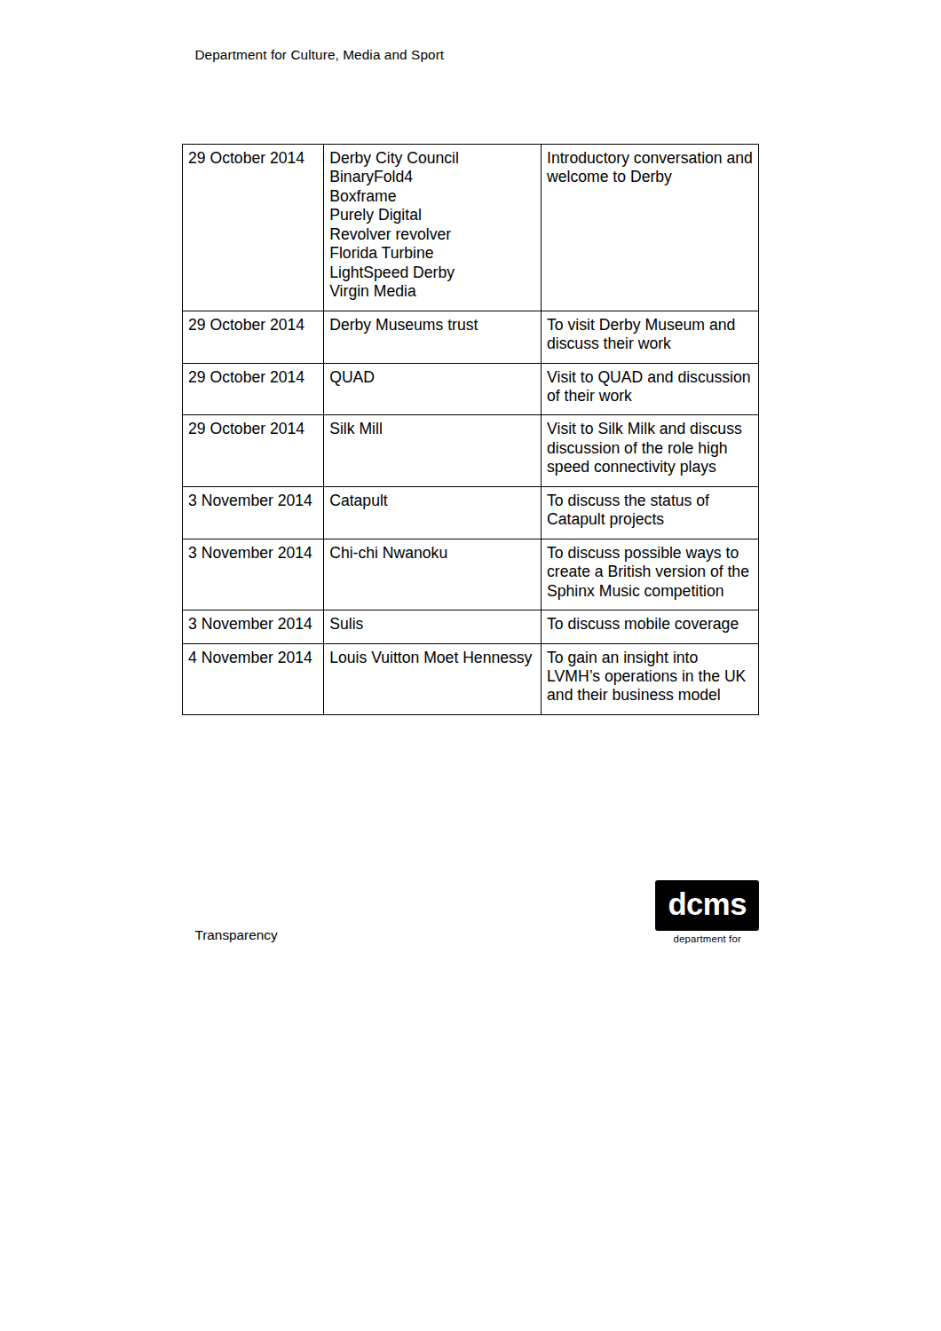Department for Culture, Media and Sport
| 29 October 2014 | Derby City Council BinaryFold4 Boxframe Purely Digital Revolver revolver Florida Turbine LightSpeed Derby Virgin Media | Introductory conversation and welcome to Derby |
| 29 October 2014 | Derby Museums trust | To visit Derby Museum and discuss their work |
| 29 October 2014 | QUAD | Visit to QUAD and discussion of their work |
| 29 October 2014 | Silk Mill | Visit to Silk Milk and discuss discussion of the role high speed connectivity plays |
| 3 November 2014 | Catapult | To discuss the status of Catapult projects |
| 3 November 2014 | Chi-chi Nwanoku | To discuss possible ways to create a British version of the Sphinx Music competition |
| 3 November 2014 | Sulis | To discuss mobile coverage |
| 4 November 2014 | Louis Vuitton Moet Hennessy | To gain an insight into LVMH’s operations in the UK and their business model |
Transparency
dcms
department for